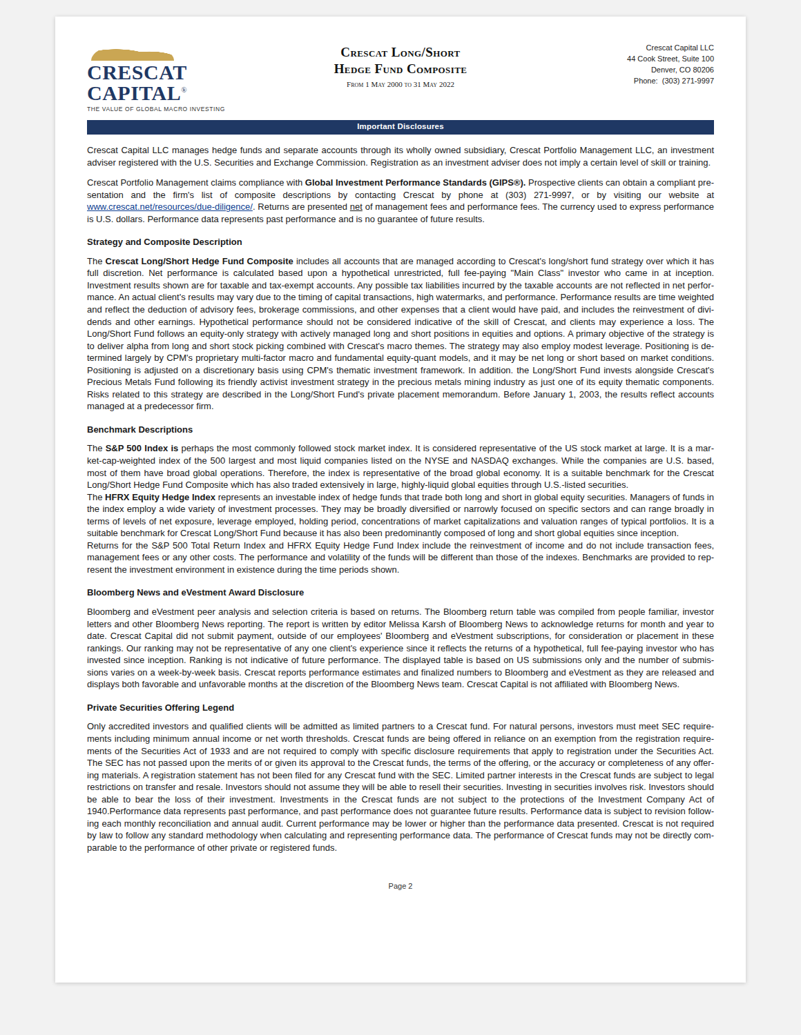CRESCAT CAPITAL®
The Value of Global Macro Investing
Crescat Long/Short
Hedge Fund Composite
From 1 May 2000 to 31 May 2022
Crescat Capital LLC
44 Cook Street, Suite 100
Denver, CO 80206
Phone: (303) 271-9997
Important Disclosures
Crescat Capital LLC manages hedge funds and separate accounts through its wholly owned subsidiary, Crescat Portfolio Management LLC, an investment adviser registered with the U.S. Securities and Exchange Commission. Registration as an investment adviser does not imply a certain level of skill or training.
Crescat Portfolio Management claims compliance with Global Investment Performance Standards (GIPS®). Prospective clients can obtain a compliant presentation and the firm's list of composite descriptions by contacting Crescat by phone at (303) 271-9997, or by visiting our website at www.crescat.net/resources/due-diligence/. Returns are presented net of management fees and performance fees. The currency used to express performance is U.S. dollars. Performance data represents past performance and is no guarantee of future results.
Strategy and Composite Description
The Crescat Long/Short Hedge Fund Composite includes all accounts that are managed according to Crescat's long/short fund strategy over which it has full discretion. Net performance is calculated based upon a hypothetical unrestricted, full fee-paying "Main Class" investor who came in at inception. Investment results shown are for taxable and tax-exempt accounts. Any possible tax liabilities incurred by the taxable accounts are not reflected in net performance. An actual client's results may vary due to the timing of capital transactions, high watermarks, and performance. Performance results are time weighted and reflect the deduction of advisory fees, brokerage commissions, and other expenses that a client would have paid, and includes the reinvestment of dividends and other earnings. Hypothetical performance should not be considered indicative of the skill of Crescat, and clients may experience a loss. The Long/Short Fund follows an equity-only strategy with actively managed long and short positions in equities and options. A primary objective of the strategy is to deliver alpha from long and short stock picking combined with Crescat's macro themes. The strategy may also employ modest leverage. Positioning is determined largely by CPM's proprietary multi-factor macro and fundamental equity-quant models, and it may be net long or short based on market conditions. Positioning is adjusted on a discretionary basis using CPM's thematic investment framework. In addition. the Long/Short Fund invests alongside Crescat's Precious Metals Fund following its friendly activist investment strategy in the precious metals mining industry as just one of its equity thematic components. Risks related to this strategy are described in the Long/Short Fund's private placement memorandum. Before January 1, 2003, the results reflect accounts managed at a predecessor firm.
Benchmark Descriptions
The S&P 500 Index is perhaps the most commonly followed stock market index. It is considered representative of the US stock market at large. It is a market-cap-weighted index of the 500 largest and most liquid companies listed on the NYSE and NASDAQ exchanges. While the companies are U.S. based, most of them have broad global operations. Therefore, the index is representative of the broad global economy. It is a suitable benchmark for the Crescat Long/Short Hedge Fund Composite which has also traded extensively in large, highly-liquid global equities through U.S.-listed securities.
The HFRX Equity Hedge Index represents an investable index of hedge funds that trade both long and short in global equity securities. Managers of funds in the index employ a wide variety of investment processes. They may be broadly diversified or narrowly focused on specific sectors and can range broadly in terms of levels of net exposure, leverage employed, holding period, concentrations of market capitalizations and valuation ranges of typical portfolios. It is a suitable benchmark for Crescat Long/Short Fund because it has also been predominantly composed of long and short global equities since inception.
Returns for the S&P 500 Total Return Index and HFRX Equity Hedge Fund Index include the reinvestment of income and do not include transaction fees, management fees or any other costs. The performance and volatility of the funds will be different than those of the indexes. Benchmarks are provided to represent the investment environment in existence during the time periods shown.
Bloomberg News and eVestment Award Disclosure
Bloomberg and eVestment peer analysis and selection criteria is based on returns. The Bloomberg return table was compiled from people familiar, investor letters and other Bloomberg News reporting. The report is written by editor Melissa Karsh of Bloomberg News to acknowledge returns for month and year to date. Crescat Capital did not submit payment, outside of our employees' Bloomberg and eVestment subscriptions, for consideration or placement in these rankings. Our ranking may not be representative of any one client's experience since it reflects the returns of a hypothetical, full fee-paying investor who has invested since inception. Ranking is not indicative of future performance. The displayed table is based on US submissions only and the number of submissions varies on a week-by-week basis. Crescat reports performance estimates and finalized numbers to Bloomberg and eVestment as they are released and displays both favorable and unfavorable months at the discretion of the Bloomberg News team. Crescat Capital is not affiliated with Bloomberg News.
Private Securities Offering Legend
Only accredited investors and qualified clients will be admitted as limited partners to a Crescat fund. For natural persons, investors must meet SEC requirements including minimum annual income or net worth thresholds. Crescat funds are being offered in reliance on an exemption from the registration requirements of the Securities Act of 1933 and are not required to comply with specific disclosure requirements that apply to registration under the Securities Act. The SEC has not passed upon the merits of or given its approval to the Crescat funds, the terms of the offering, or the accuracy or completeness of any offering materials. A registration statement has not been filed for any Crescat fund with the SEC. Limited partner interests in the Crescat funds are subject to legal restrictions on transfer and resale. Investors should not assume they will be able to resell their securities. Investing in securities involves risk. Investors should be able to bear the loss of their investment. Investments in the Crescat funds are not subject to the protections of the Investment Company Act of 1940.Performance data represents past performance, and past performance does not guarantee future results. Performance data is subject to revision following each monthly reconciliation and annual audit. Current performance may be lower or higher than the performance data presented. Crescat is not required by law to follow any standard methodology when calculating and representing performance data. The performance of Crescat funds may not be directly comparable to the performance of other private or registered funds.
Page 2